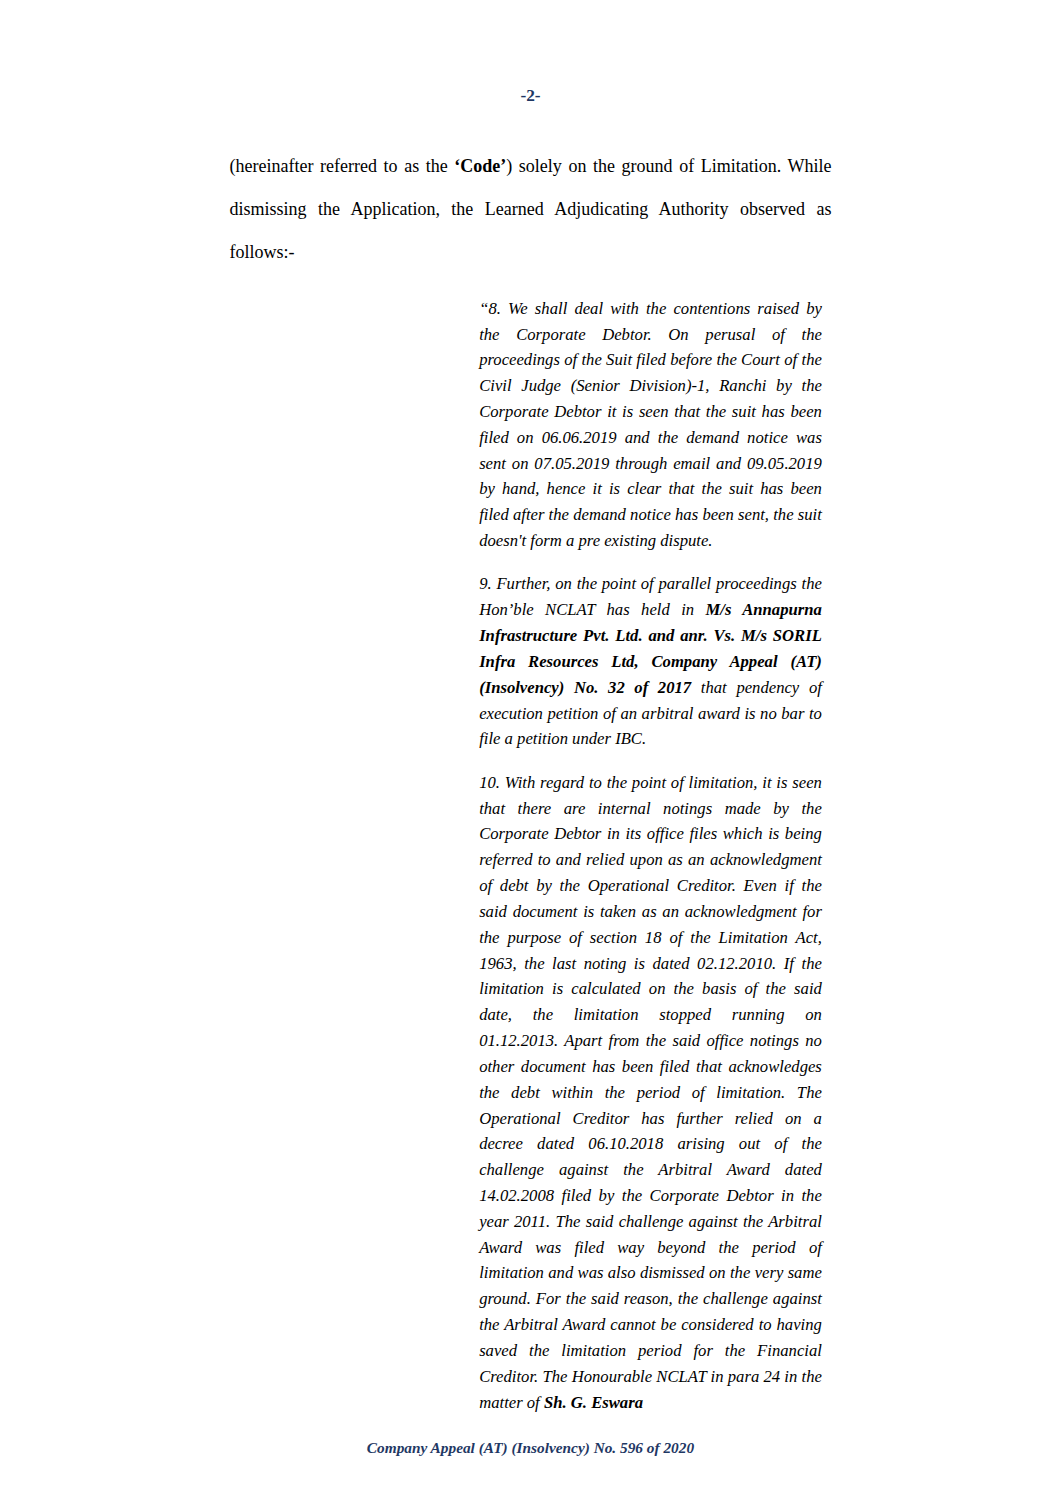-2-
(hereinafter referred to as the ‘Code’) solely on the ground of Limitation. While dismissing the Application, the Learned Adjudicating Authority observed as follows:-
“8. We shall deal with the contentions raised by the Corporate Debtor. On perusal of the proceedings of the Suit filed before the Court of the Civil Judge (Senior Division)-1, Ranchi by the Corporate Debtor it is seen that the suit has been filed on 06.06.2019 and the demand notice was sent on 07.05.2019 through email and 09.05.2019 by hand, hence it is clear that the suit has been filed after the demand notice has been sent, the suit doesn't form a pre existing dispute.
9. Further, on the point of parallel proceedings the Hon’ble NCLAT has held in M/s Annapurna Infrastructure Pvt. Ltd. and anr. Vs. M/s SORIL Infra Resources Ltd, Company Appeal (AT) (Insolvency) No. 32 of 2017 that pendency of execution petition of an arbitral award is no bar to file a petition under IBC.
10. With regard to the point of limitation, it is seen that there are internal notings made by the Corporate Debtor in its office files which is being referred to and relied upon as an acknowledgment of debt by the Operational Creditor. Even if the said document is taken as an acknowledgment for the purpose of section 18 of the Limitation Act, 1963, the last noting is dated 02.12.2010. If the limitation is calculated on the basis of the said date, the limitation stopped running on 01.12.2013. Apart from the said office notings no other document has been filed that acknowledges the debt within the period of limitation. The Operational Creditor has further relied on a decree dated 06.10.2018 arising out of the challenge against the Arbitral Award dated 14.02.2008 filed by the Corporate Debtor in the year 2011. The said challenge against the Arbitral Award was filed way beyond the period of limitation and was also dismissed on the very same ground. For the said reason, the challenge against the Arbitral Award cannot be considered to having saved the limitation period for the Financial Creditor. The Honourable NCLAT in para 24 in the matter of Sh. G. Eswara
Company Appeal (AT) (Insolvency) No. 596 of 2020